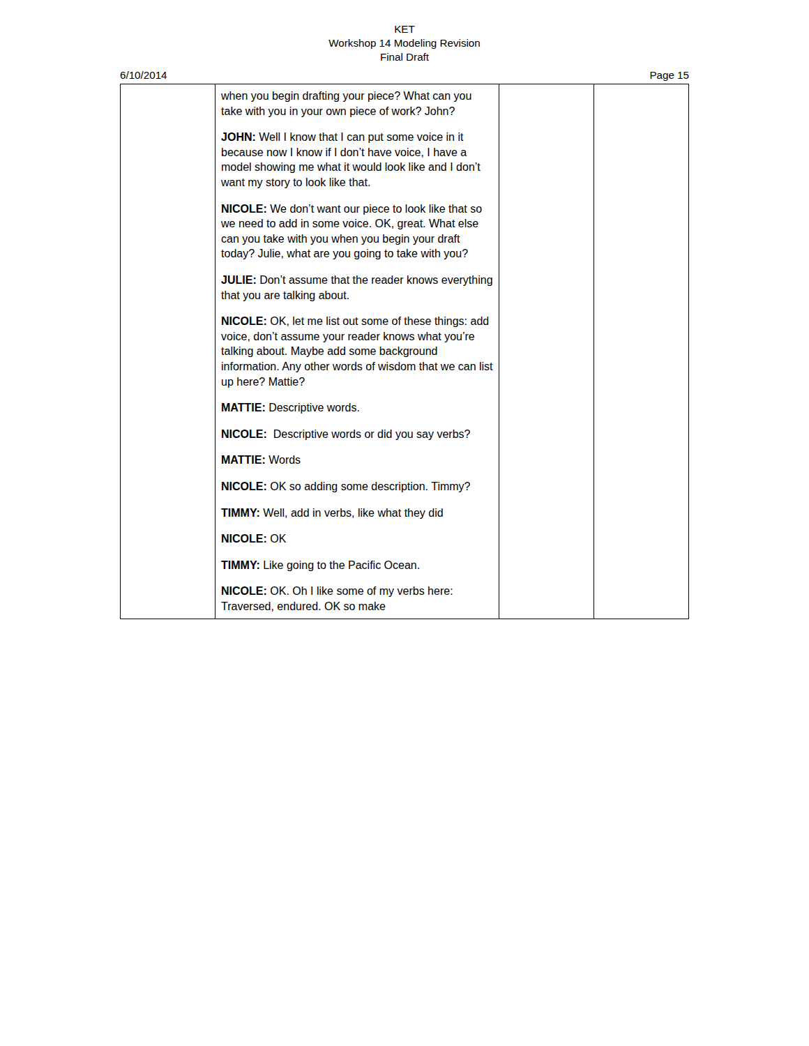KET
Workshop 14 Modeling Revision
Final Draft
6/10/2014 Page 15
| | when you begin drafting your piece? What can you take with you in your own piece of work? John? JOHN: Well I know that I can put some voice in it because now I know if I don’t have voice, I have a model showing me what it would look like and I don’t want my story to look like that. NICOLE: We don’t want our piece to look like that so we need to add in some voice. OK, great. What else can you take with you when you begin your draft today? Julie, what are you going to take with you? JULIE: Don’t assume that the reader knows everything that you are talking about. NICOLE: OK, let me list out some of these things: add voice, don’t assume your reader knows what you’re talking about. Maybe add some background information. Any other words of wisdom that we can list up here? Mattie? MATTIE: Descriptive words. NICOLE: Descriptive words or did you say verbs? MATTIE: Words NICOLE: OK so adding some description. Timmy? TIMMY: Well, add in verbs, like what they did NICOLE: OK TIMMY: Like going to the Pacific Ocean. NICOLE: OK. Oh I like some of my verbs here: Traversed, endured. OK so make | | |